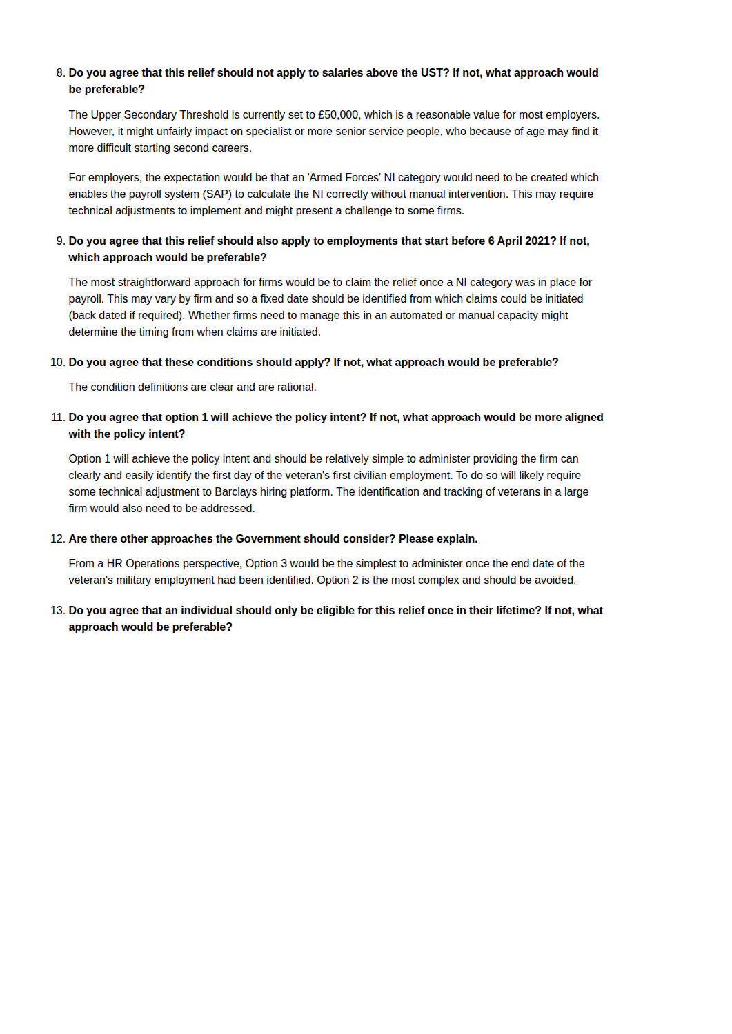Do you agree that this relief should not apply to salaries above the UST? If not, what approach would be preferable?
The Upper Secondary Threshold is currently set to £50,000, which is a reasonable value for most employers. However, it might unfairly impact on specialist or more senior service people, who because of age may find it more difficult starting second careers.
For employers, the expectation would be that an 'Armed Forces' NI category would need to be created which enables the payroll system (SAP) to calculate the NI correctly without manual intervention. This may require technical adjustments to implement and might present a challenge to some firms.
Do you agree that this relief should also apply to employments that start before 6 April 2021? If not, which approach would be preferable?
The most straightforward approach for firms would be to claim the relief once a NI category was in place for payroll. This may vary by firm and so a fixed date should be identified from which claims could be initiated (back dated if required). Whether firms need to manage this in an automated or manual capacity might determine the timing from when claims are initiated.
Do you agree that these conditions should apply? If not, what approach would be preferable?
The condition definitions are clear and are rational.
Do you agree that option 1 will achieve the policy intent? If not, what approach would be more aligned with the policy intent?
Option 1 will achieve the policy intent and should be relatively simple to administer providing the firm can clearly and easily identify the first day of the veteran's first civilian employment. To do so will likely require some technical adjustment to Barclays hiring platform. The identification and tracking of veterans in a large firm would also need to be addressed.
Are there other approaches the Government should consider? Please explain.
From a HR Operations perspective, Option 3 would be the simplest to administer once the end date of the veteran's military employment had been identified. Option 2 is the most complex and should be avoided.
Do you agree that an individual should only be eligible for this relief once in their lifetime? If not, what approach would be preferable?